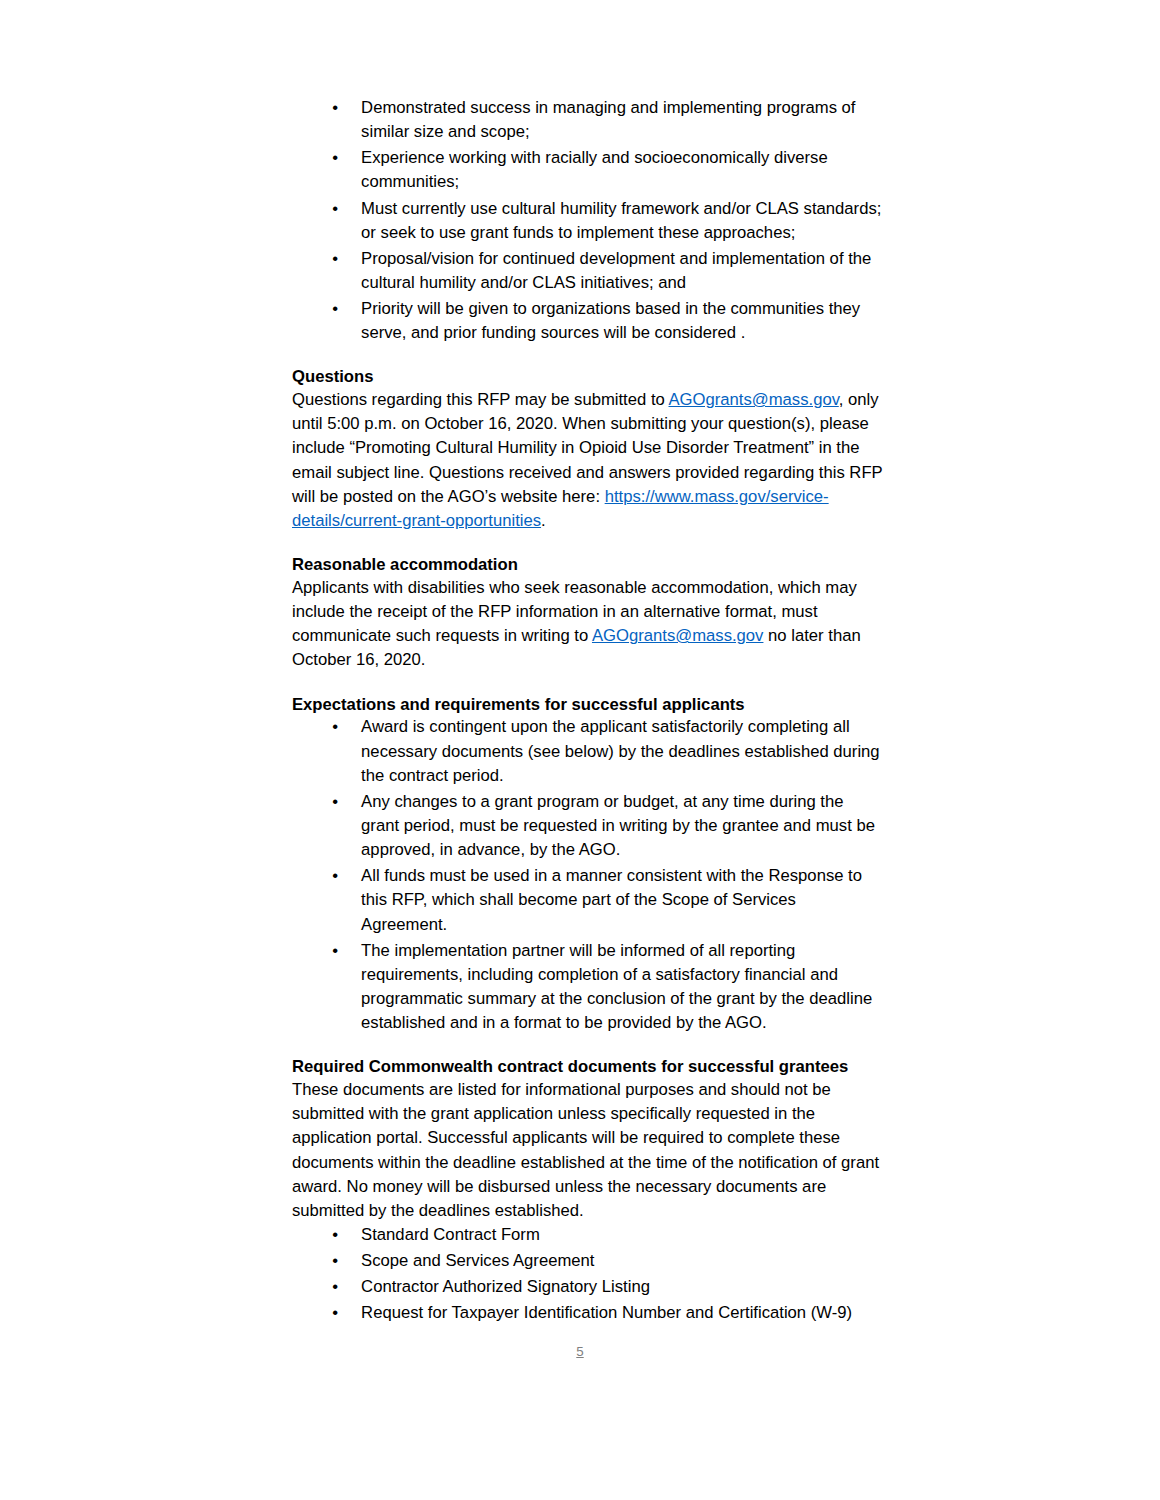Demonstrated success in managing and implementing programs of similar size and scope;
Experience working with racially and socioeconomically diverse communities;
Must currently use cultural humility framework and/or CLAS standards; or seek to use grant funds to implement these approaches;
Proposal/vision for continued development and implementation of the cultural humility and/or CLAS initiatives; and
Priority will be given to organizations based in the communities they serve, and prior funding sources will be considered .
Questions
Questions regarding this RFP may be submitted to AGOgrants@mass.gov, only until 5:00 p.m. on October 16, 2020. When submitting your question(s), please include “Promoting Cultural Humility in Opioid Use Disorder Treatment” in the email subject line. Questions received and answers provided regarding this RFP will be posted on the AGO’s website here: https://www.mass.gov/service-details/current-grant-opportunities.
Reasonable accommodation
Applicants with disabilities who seek reasonable accommodation, which may include the receipt of the RFP information in an alternative format, must communicate such requests in writing to AGOgrants@mass.gov no later than October 16, 2020.
Expectations and requirements for successful applicants
Award is contingent upon the applicant satisfactorily completing all necessary documents (see below) by the deadlines established during the contract period.
Any changes to a grant program or budget, at any time during the grant period, must be requested in writing by the grantee and must be approved, in advance, by the AGO.
All funds must be used in a manner consistent with the Response to this RFP, which shall become part of the Scope of Services Agreement.
The implementation partner will be informed of all reporting requirements, including completion of a satisfactory financial and programmatic summary at the conclusion of the grant by the deadline established and in a format to be provided by the AGO.
Required Commonwealth contract documents for successful grantees
These documents are listed for informational purposes and should not be submitted with the grant application unless specifically requested in the application portal. Successful applicants will be required to complete these documents within the deadline established at the time of the notification of grant award. No money will be disbursed unless the necessary documents are submitted by the deadlines established.
Standard Contract Form
Scope and Services Agreement
Contractor Authorized Signatory Listing
Request for Taxpayer Identification Number and Certification (W-9)
5